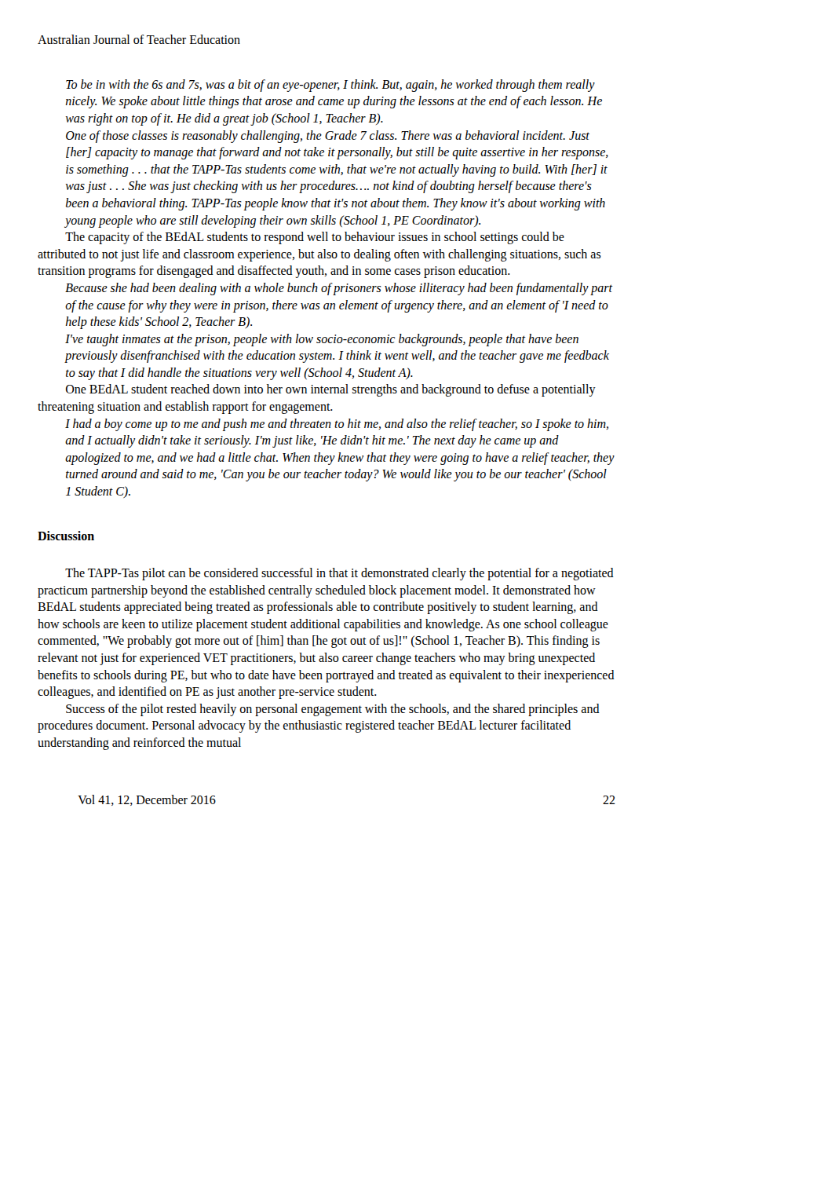Australian Journal of Teacher Education
To be in with the 6s and 7s, was a bit of an eye-opener, I think. But, again, he worked through them really nicely. We spoke about little things that arose and came up during the lessons at the end of each lesson. He was right on top of it. He did a great job (School 1, Teacher B).
One of those classes is reasonably challenging, the Grade 7 class. There was a behavioral incident. Just [her] capacity to manage that forward and not take it personally, but still be quite assertive in her response, is something . . . that the TAPP-Tas students come with, that we're not actually having to build. With [her] it was just . . . She was just checking with us her procedures…. not kind of doubting herself because there's been a behavioral thing. TAPP-Tas people know that it's not about them. They know it's about working with young people who are still developing their own skills (School 1, PE Coordinator).
The capacity of the BEdAL students to respond well to behaviour issues in school settings could be attributed to not just life and classroom experience, but also to dealing often with challenging situations, such as transition programs for disengaged and disaffected youth, and in some cases prison education.
Because she had been dealing with a whole bunch of prisoners whose illiteracy had been fundamentally part of the cause for why they were in prison, there was an element of urgency there, and an element of 'I need to help these kids' School 2, Teacher B).
I've taught inmates at the prison, people with low socio-economic backgrounds, people that have been previously disenfranchised with the education system. I think it went well, and the teacher gave me feedback to say that I did handle the situations very well (School 4, Student A).
One BEdAL student reached down into her own internal strengths and background to defuse a potentially threatening situation and establish rapport for engagement.
I had a boy come up to me and push me and threaten to hit me, and also the relief teacher, so I spoke to him, and I actually didn't take it seriously. I'm just like, 'He didn't hit me.' The next day he came up and apologized to me, and we had a little chat. When they knew that they were going to have a relief teacher, they turned around and said to me, 'Can you be our teacher today? We would like you to be our teacher' (School 1 Student C).
Discussion
The TAPP-Tas pilot can be considered successful in that it demonstrated clearly the potential for a negotiated practicum partnership beyond the established centrally scheduled block placement model. It demonstrated how BEdAL students appreciated being treated as professionals able to contribute positively to student learning, and how schools are keen to utilize placement student additional capabilities and knowledge. As one school colleague commented, "We probably got more out of [him] than [he got out of us]!" (School 1, Teacher B). This finding is relevant not just for experienced VET practitioners, but also career change teachers who may bring unexpected benefits to schools during PE, but who to date have been portrayed and treated as equivalent to their inexperienced colleagues, and identified on PE as just another pre-service student.
Success of the pilot rested heavily on personal engagement with the schools, and the shared principles and procedures document. Personal advocacy by the enthusiastic registered teacher BEdAL lecturer facilitated understanding and reinforced the mutual
Vol 41, 12, December 2016 22